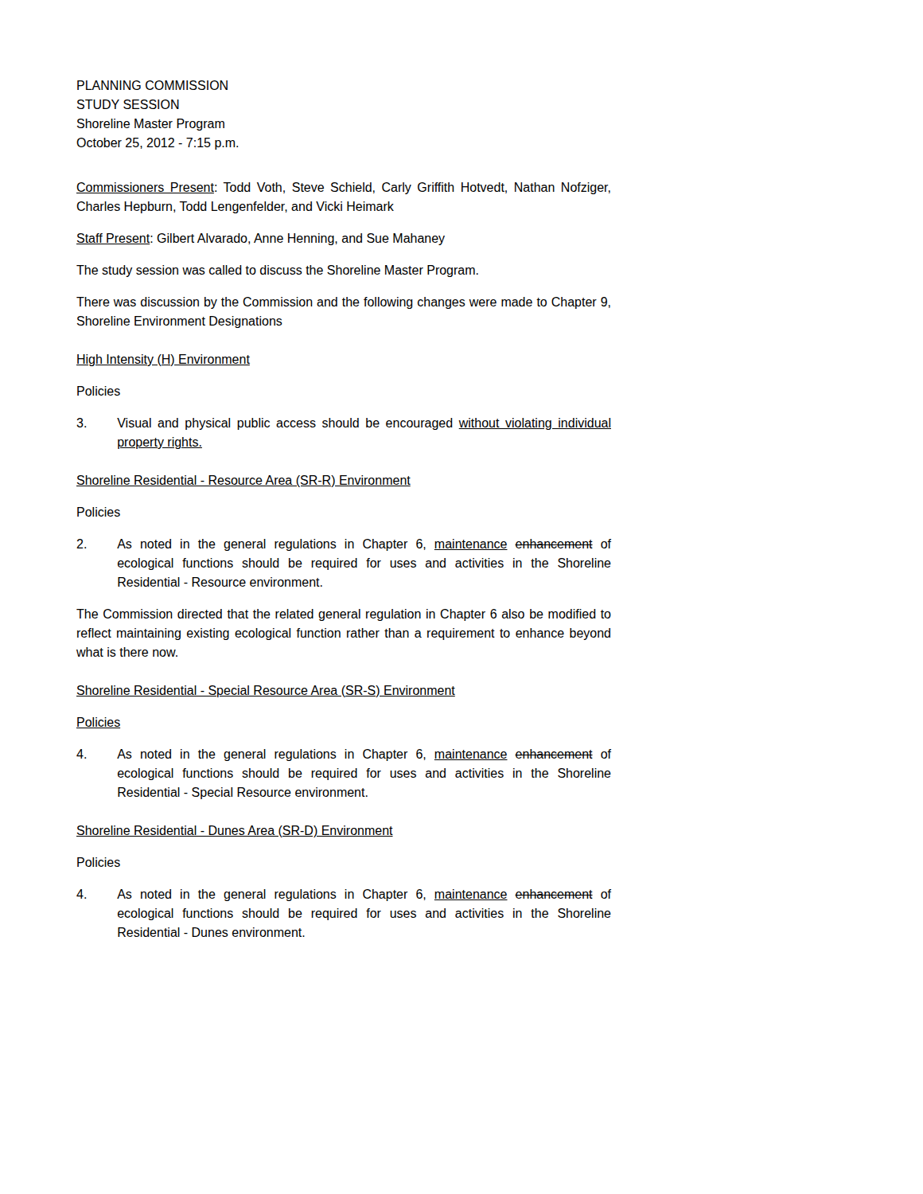PLANNING COMMISSION
STUDY SESSION
Shoreline Master Program
October 25, 2012 - 7:15 p.m.
Commissioners Present: Todd Voth, Steve Schield, Carly Griffith Hotvedt, Nathan Nofziger, Charles Hepburn, Todd Lengenfelder, and Vicki Heimark
Staff Present: Gilbert Alvarado, Anne Henning, and Sue Mahaney
The study session was called to discuss the Shoreline Master Program.
There was discussion by the Commission and the following changes were made to Chapter 9, Shoreline Environment Designations
High Intensity (H) Environment
Policies
3.
Visual and physical public access should be encouraged without violating individual property rights.
Shoreline Residential - Resource Area (SR-R) Environment
Policies
2.
As noted in the general regulations in Chapter 6, maintenance enhancement of ecological functions should be required for uses and activities in the Shoreline Residential - Resource environment.
The Commission directed that the related general regulation in Chapter 6 also be modified to reflect maintaining existing ecological function rather than a requirement to enhance beyond what is there now.
Shoreline Residential - Special Resource Area (SR-S) Environment
Policies
4.
As noted in the general regulations in Chapter 6, maintenance enhancement of ecological functions should be required for uses and activities in the Shoreline Residential - Special Resource environment.
Shoreline Residential - Dunes Area (SR-D) Environment
Policies
4.
As noted in the general regulations in Chapter 6, maintenance enhancement of ecological functions should be required for uses and activities in the Shoreline Residential - Dunes environment.